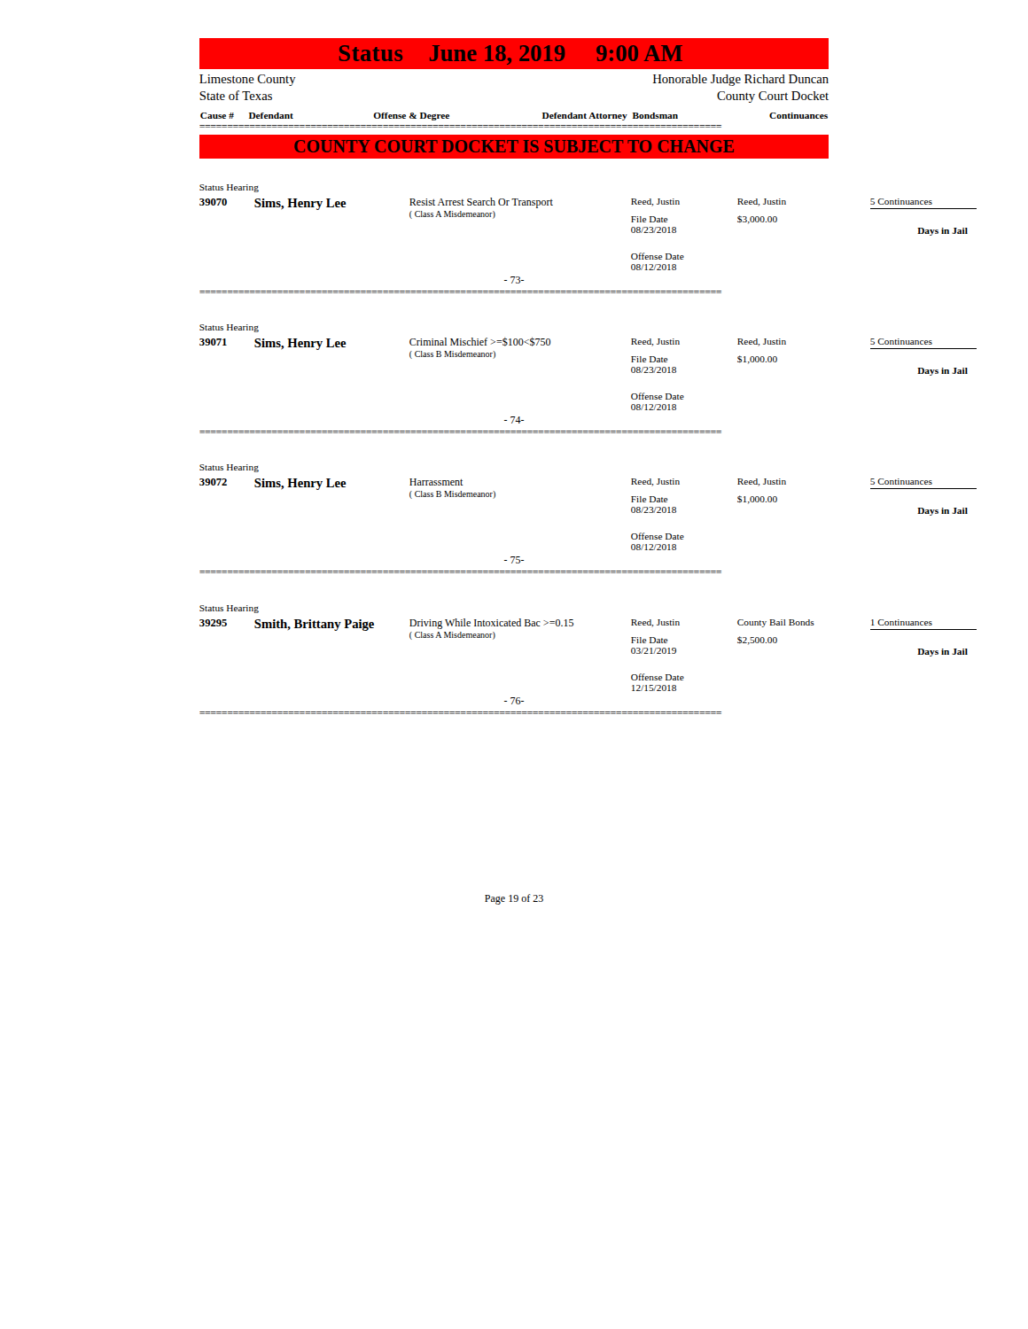Status June 18, 2019 9:00 AM
Limestone County
State of Texas
Honorable Judge Richard Duncan
County Court Docket
| Cause # | Defendant | Offense & Degree | Defendant Attorney | Bondsman | Continuances |
| --- | --- | --- | --- | --- | --- |
==============================================================================================
COUNTY COURT DOCKET IS SUBJECT TO CHANGE
Status Hearing
39070
Sims, Henry Lee
Resist Arrest Search Or Transport
( Class A Misdemeanor)
Reed, Justin
File Date
08/23/2018
Offense Date
08/12/2018
Reed, Justin
$3,000.00
5 Continuances
Days in Jail
- 73-
==============================================================================================
Status Hearing
39071
Sims, Henry Lee
Criminal Mischief >=$100<$750
( Class B Misdemeanor)
Reed, Justin
File Date
08/23/2018
Offense Date
08/12/2018
Reed, Justin
$1,000.00
5 Continuances
Days in Jail
- 74-
==============================================================================================
Status Hearing
39072
Sims, Henry Lee
Harrassment
( Class B Misdemeanor)
Reed, Justin
File Date
08/23/2018
Offense Date
08/12/2018
Reed, Justin
$1,000.00
5 Continuances
Days in Jail
- 75-
==============================================================================================
Status Hearing
39295
Smith, Brittany Paige
Driving While Intoxicated Bac >=0.15
( Class A Misdemeanor)
Reed, Justin
File Date
03/21/2019
Offense Date
12/15/2018
County Bail Bonds
$2,500.00
1 Continuances
Days in Jail
- 76-
==============================================================================================
Page 19 of 23